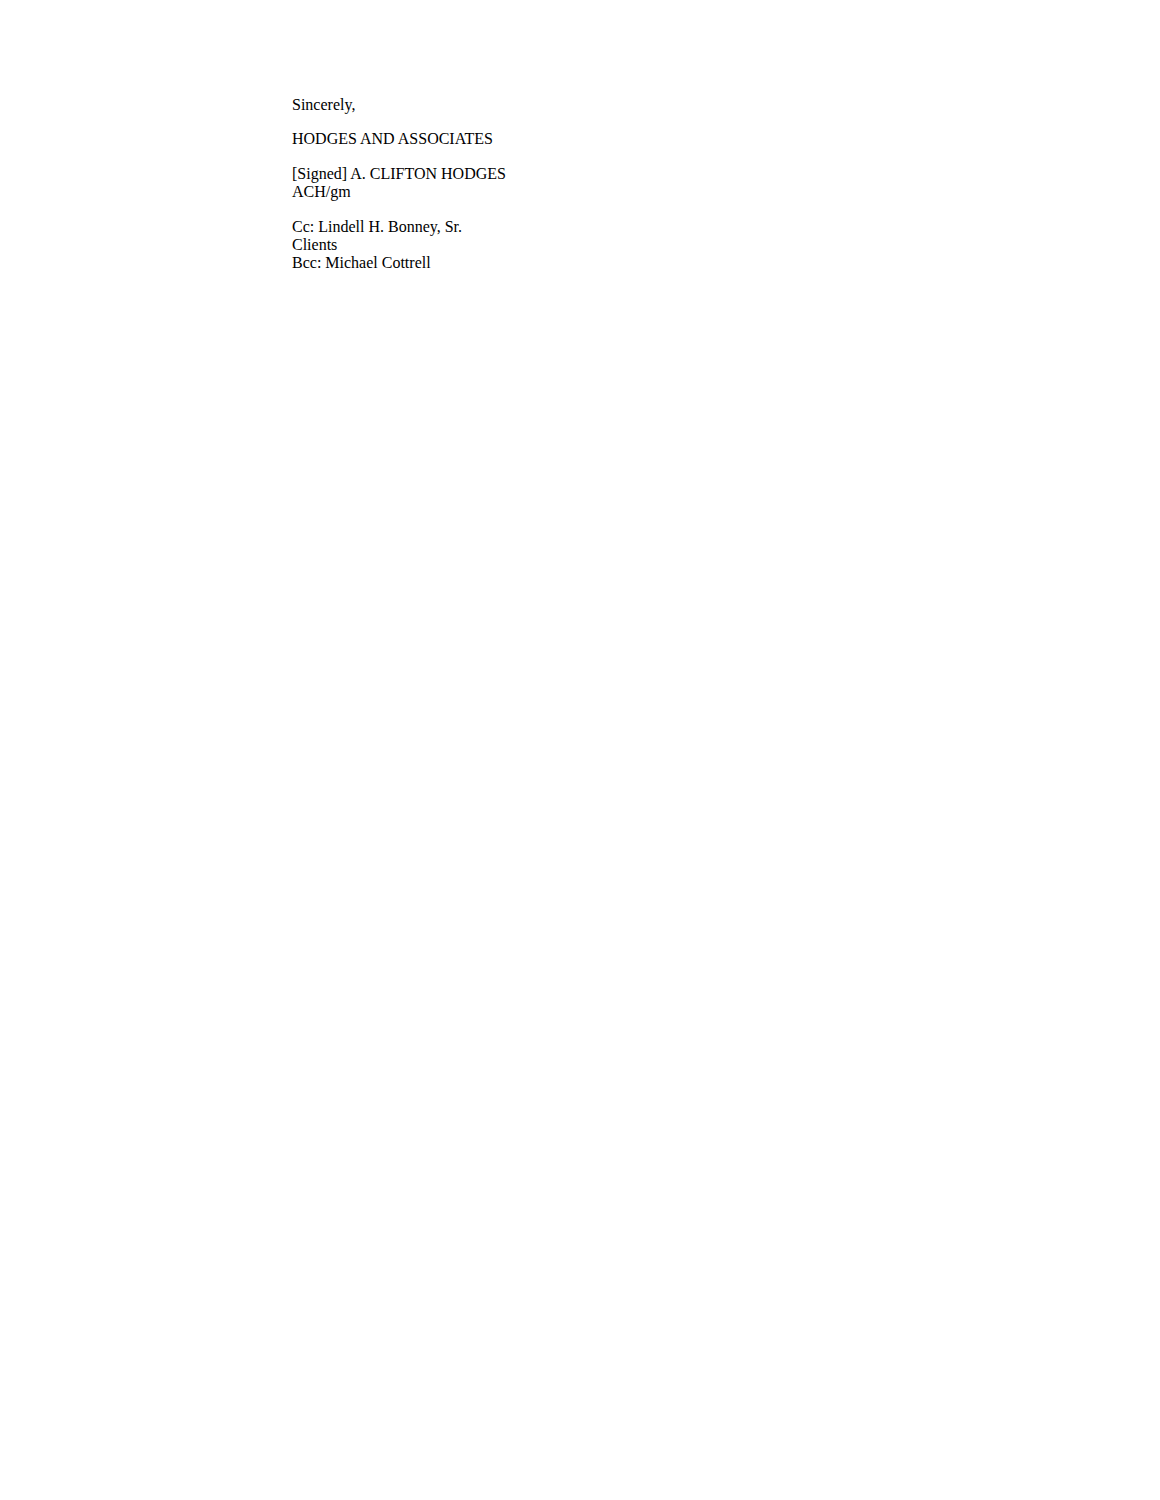Sincerely,
HODGES AND ASSOCIATES
[Signed] A. CLIFTON HODGES
ACH/gm
Cc: Lindell H. Bonney, Sr.
Clients
Bcc: Michael Cottrell